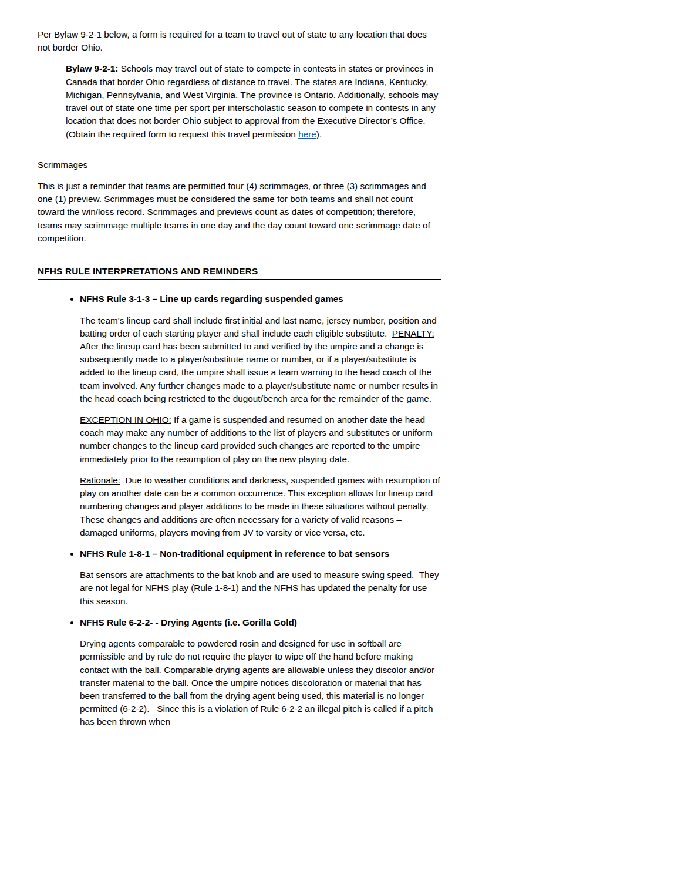Per Bylaw 9-2-1 below, a form is required for a team to travel out of state to any location that does not border Ohio.
Bylaw 9-2-1: Schools may travel out of state to compete in contests in states or provinces in Canada that border Ohio regardless of distance to travel. The states are Indiana, Kentucky, Michigan, Pennsylvania, and West Virginia. The province is Ontario. Additionally, schools may travel out of state one time per sport per interscholastic season to compete in contests in any location that does not border Ohio subject to approval from the Executive Director’s Office. (Obtain the required form to request this travel permission here).
Scrimmages
This is just a reminder that teams are permitted four (4) scrimmages, or three (3) scrimmages and one (1) preview. Scrimmages must be considered the same for both teams and shall not count toward the win/loss record. Scrimmages and previews count as dates of competition; therefore, teams may scrimmage multiple teams in one day and the day count toward one scrimmage date of competition.
NFHS RULE INTERPRETATIONS AND REMINDERS
NFHS Rule 3-1-3 – Line up cards regarding suspended games
The team's lineup card shall include first initial and last name, jersey number, position and batting order of each starting player and shall include each eligible substitute. PENALTY: After the lineup card has been submitted to and verified by the umpire and a change is subsequently made to a player/substitute name or number, or if a player/substitute is added to the lineup card, the umpire shall issue a team warning to the head coach of the team involved. Any further changes made to a player/substitute name or number results in the head coach being restricted to the dugout/bench area for the remainder of the game.
EXCEPTION IN OHIO: If a game is suspended and resumed on another date the head coach may make any number of additions to the list of players and substitutes or uniform number changes to the lineup card provided such changes are reported to the umpire immediately prior to the resumption of play on the new playing date.
Rationale: Due to weather conditions and darkness, suspended games with resumption of play on another date can be a common occurrence. This exception allows for lineup card numbering changes and player additions to be made in these situations without penalty. These changes and additions are often necessary for a variety of valid reasons – damaged uniforms, players moving from JV to varsity or vice versa, etc.
NFHS Rule 1-8-1 – Non-traditional equipment in reference to bat sensors
Bat sensors are attachments to the bat knob and are used to measure swing speed. They are not legal for NFHS play (Rule 1-8-1) and the NFHS has updated the penalty for use this season.
NFHS Rule 6-2-2- - Drying Agents (i.e. Gorilla Gold)
Drying agents comparable to powdered rosin and designed for use in softball are permissible and by rule do not require the player to wipe off the hand before making contact with the ball. Comparable drying agents are allowable unless they discolor and/or transfer material to the ball. Once the umpire notices discoloration or material that has been transferred to the ball from the drying agent being used, this material is no longer permitted (6-2-2). Since this is a violation of Rule 6-2-2 an illegal pitch is called if a pitch has been thrown when